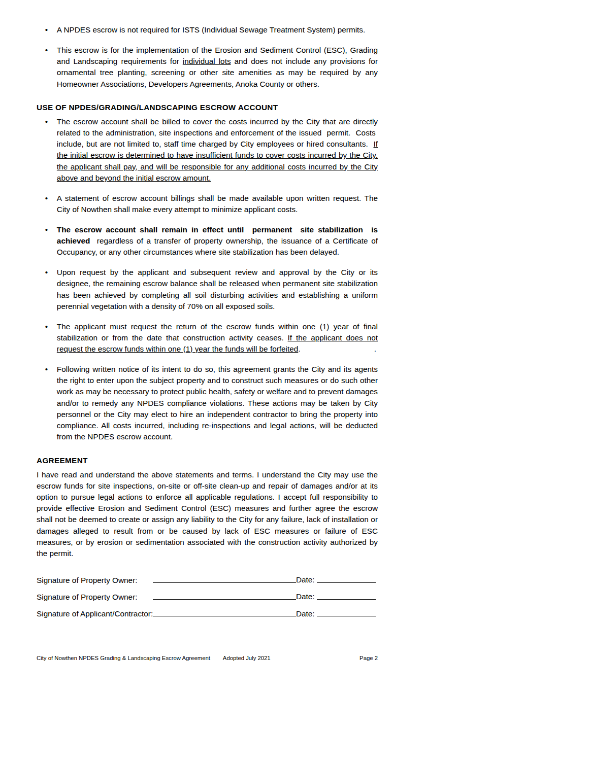A NPDES escrow is not required for ISTS (Individual Sewage Treatment System) permits.
This escrow is for the implementation of the Erosion and Sediment Control (ESC), Grading and Landscaping requirements for individual lots and does not include any provisions for ornamental tree planting, screening or other site amenities as may be required by any Homeowner Associations, Developers Agreements, Anoka County or others.
Use of NPDES/Grading/Landscaping Escrow Account
The escrow account shall be billed to cover the costs incurred by the City that are directly related to the administration, site inspections and enforcement of the issued permit. Costs include, but are not limited to, staff time charged by City employees or hired consultants. If the initial escrow is determined to have insufficient funds to cover costs incurred by the City, the applicant shall pay, and will be responsible for any additional costs incurred by the City above and beyond the initial escrow amount.
A statement of escrow account billings shall be made available upon written request. The City of Nowthen shall make every attempt to minimize applicant costs.
The escrow account shall remain in effect until permanent site stabilization is achieved regardless of a transfer of property ownership, the issuance of a Certificate of Occupancy, or any other circumstances where site stabilization has been delayed.
Upon request by the applicant and subsequent review and approval by the City or its designee, the remaining escrow balance shall be released when permanent site stabilization has been achieved by completing all soil disturbing activities and establishing a uniform perennial vegetation with a density of 70% on all exposed soils.
The applicant must request the return of the escrow funds within one (1) year of final stabilization or from the date that construction activity ceases. If the applicant does not request the escrow funds within one (1) year the funds will be forfeited..
Following written notice of its intent to do so, this agreement grants the City and its agents the right to enter upon the subject property and to construct such measures or do such other work as may be necessary to protect public health, safety or welfare and to prevent damages and/or to remedy any NPDES compliance violations. These actions may be taken by City personnel or the City may elect to hire an independent contractor to bring the property into compliance. All costs incurred, including re-inspections and legal actions, will be deducted from the NPDES escrow account.
Agreement
I have read and understand the above statements and terms. I understand the City may use the escrow funds for site inspections, on-site or off-site clean-up and repair of damages and/or at its option to pursue legal actions to enforce all applicable regulations. I accept full responsibility to provide effective Erosion and Sediment Control (ESC) measures and further agree the escrow shall not be deemed to create or assign any liability to the City for any failure, lack of installation or damages alleged to result from or be caused by lack of ESC measures or failure of ESC measures, or by erosion or sedimentation associated with the construction activity authorized by the permit.
| Signature of Property Owner: | | Date: |
| Signature of Property Owner: | | Date: |
| Signature of Applicant/Contractor: | | Date: |
City of Nowthen NPDES Grading & Landscaping Escrow Agreement Adopted July 2021 Page 2